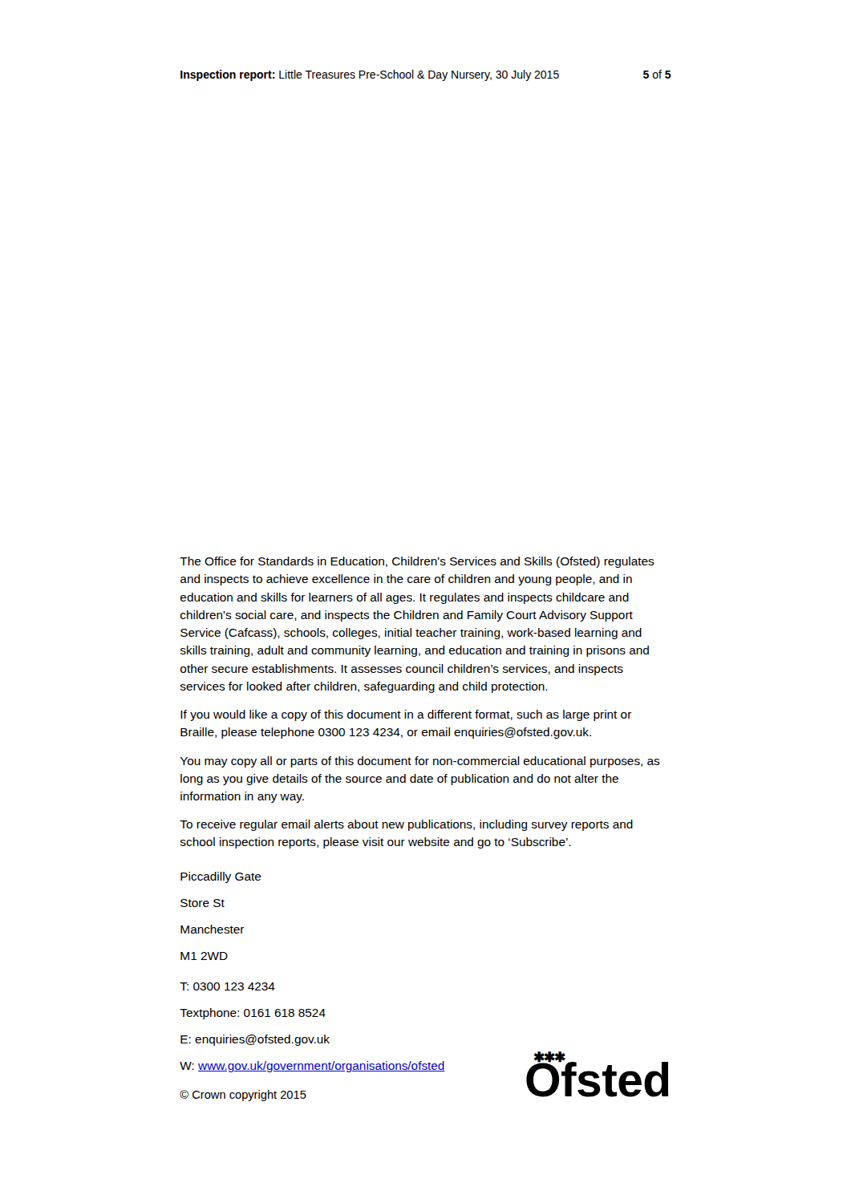Inspection report: Little Treasures Pre-School & Day Nursery, 30 July 2015
5 of 5
The Office for Standards in Education, Children's Services and Skills (Ofsted) regulates and inspects to achieve excellence in the care of children and young people, and in education and skills for learners of all ages. It regulates and inspects childcare and children's social care, and inspects the Children and Family Court Advisory Support Service (Cafcass), schools, colleges, initial teacher training, work-based learning and skills training, adult and community learning, and education and training in prisons and other secure establishments. It assesses council children’s services, and inspects services for looked after children, safeguarding and child protection.
If you would like a copy of this document in a different format, such as large print or Braille, please telephone 0300 123 4234, or email enquiries@ofsted.gov.uk.
You may copy all or parts of this document for non-commercial educational purposes, as long as you give details of the source and date of publication and do not alter the information in any way.
To receive regular email alerts about new publications, including survey reports and school inspection reports, please visit our website and go to ‘Subscribe’.
Piccadilly Gate
Store St
Manchester
M1 2WD
T: 0300 123 4234
Textphone: 0161 618 8524
E: enquiries@ofsted.gov.uk
W: www.gov.uk/government/organisations/ofsted
© Crown copyright 2015
Ofsted✱✱✱